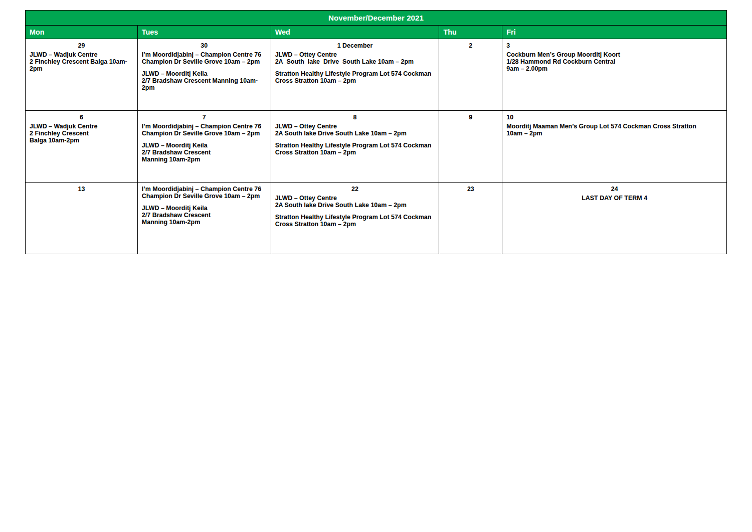November/December 2021
| Mon | Tues | Wed | Thu | Fri |
| --- | --- | --- | --- | --- |
| 29 JLWD – Wadjuk Centre 2 Finchley Crescent Balga 10am-2pm | 30 I’m Moordidjabinj – Champion Centre 76 Champion Dr Seville Grove 10am – 2pm JLWD – Moorditj Keila 2/7 Bradshaw Crescent Manning 10am-2pm | 1 December JLWD – Ottey Centre 2A South lake Drive South Lake 10am – 2pm Stratton Healthy Lifestyle Program Lot 574 Cockman Cross Stratton 10am – 2pm | 2 | 3 Cockburn Men’s Group Moorditj Koort 1/28 Hammond Rd Cockburn Central 9am – 2.00pm |
| 6 JLWD – Wadjuk Centre 2 Finchley Crescent Balga 10am-2pm | 7 I’m Moordidjabinj – Champion Centre 76 Champion Dr Seville Grove 10am – 2pm JLWD – Moorditj Keila 2/7 Bradshaw Crescent Manning 10am-2pm | 8 JLWD – Ottey Centre 2A South lake Drive South Lake 10am – 2pm Stratton Healthy Lifestyle Program Lot 574 Cockman Cross Stratton 10am – 2pm | 9 | 10 Moorditj Maaman Men’s Group Lot 574 Cockman Cross Stratton 10am – 2pm |
| 13 | I’m Moordidjabinj – Champion Centre 76 Champion Dr Seville Grove 10am – 2pm JLWD – Moorditj Keila 2/7 Bradshaw Crescent Manning 10am-2pm | 22 JLWD – Ottey Centre 2A South lake Drive South Lake 10am – 2pm Stratton Healthy Lifestyle Program Lot 574 Cockman Cross Stratton 10am – 2pm | 23 | 24 LAST DAY OF TERM 4 |